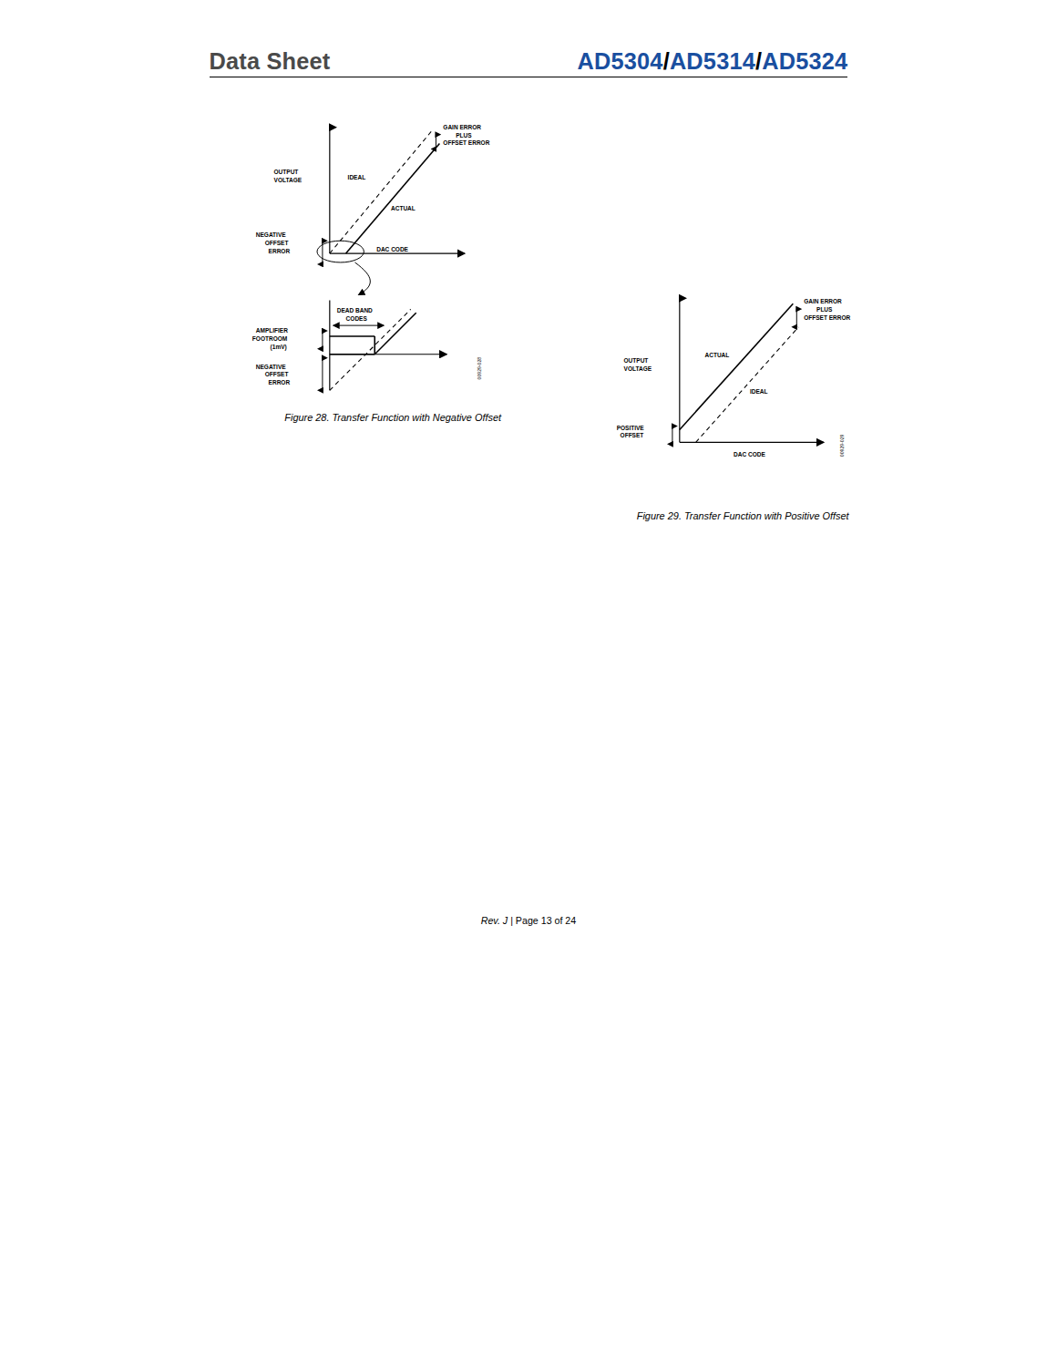Data Sheet
AD5304/AD5314/AD5324
GAIN ERROR PLUS OFFSET ERROR OUTPUT VOLTAGE IDEAL ACTUAL NEGATIVE OFFSET ERROR DAC CODE DEAD BAND CODES AMPLIFIER FOOTROOM (1mV) NEGATIVE OFFSET ERROR 00929-028
Figure 28. Transfer Function with Negative Offset
GAIN ERROR PLUS OFFSET ERROR OUTPUT VOLTAGE ACTUAL IDEAL POSITIVE OFFSET DAC CODE 00929-029
Figure 29. Transfer Function with Positive Offset
Rev. J | Page 13 of 24